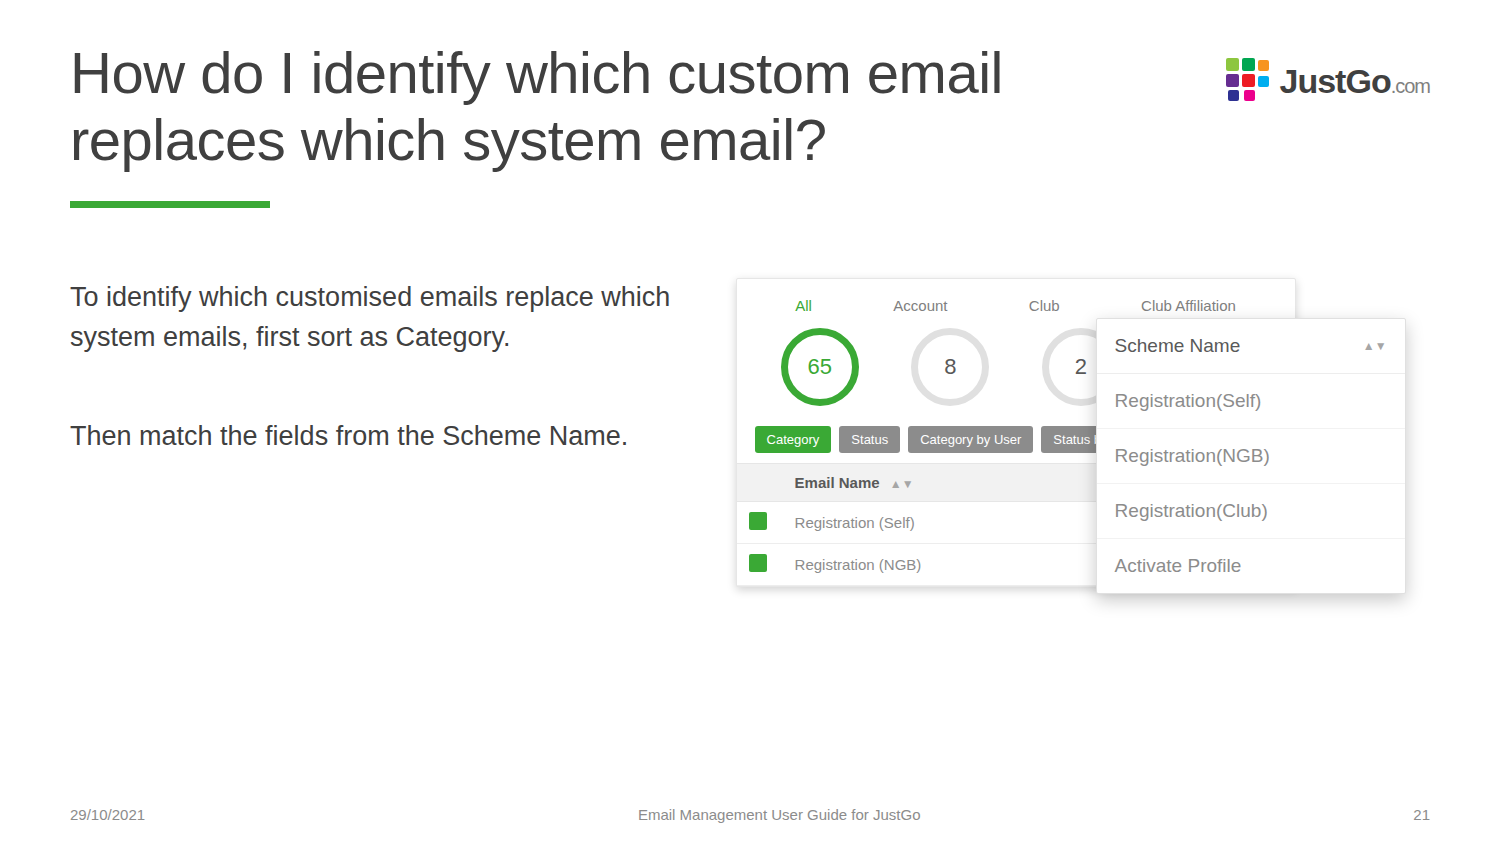How do I identify which custom email replaces which system email?
JustGo.com
To identify which customised emails replace which system emails, first sort as Category.
Then match the fields from the Scheme Name.
All Account Club Club Affiliation
65
8
2
Category Status Category by User Status by User
| | Email Name ▲▼ | Options |
| --- | --- | --- |
| | Registration (Self) | |
| | Registration (NGB) | |
Scheme Name ▲▼
Registration(Self)
Registration(NGB)
Registration(Club)
Activate Profile
29/10/2021 Email Management User Guide for JustGo 21